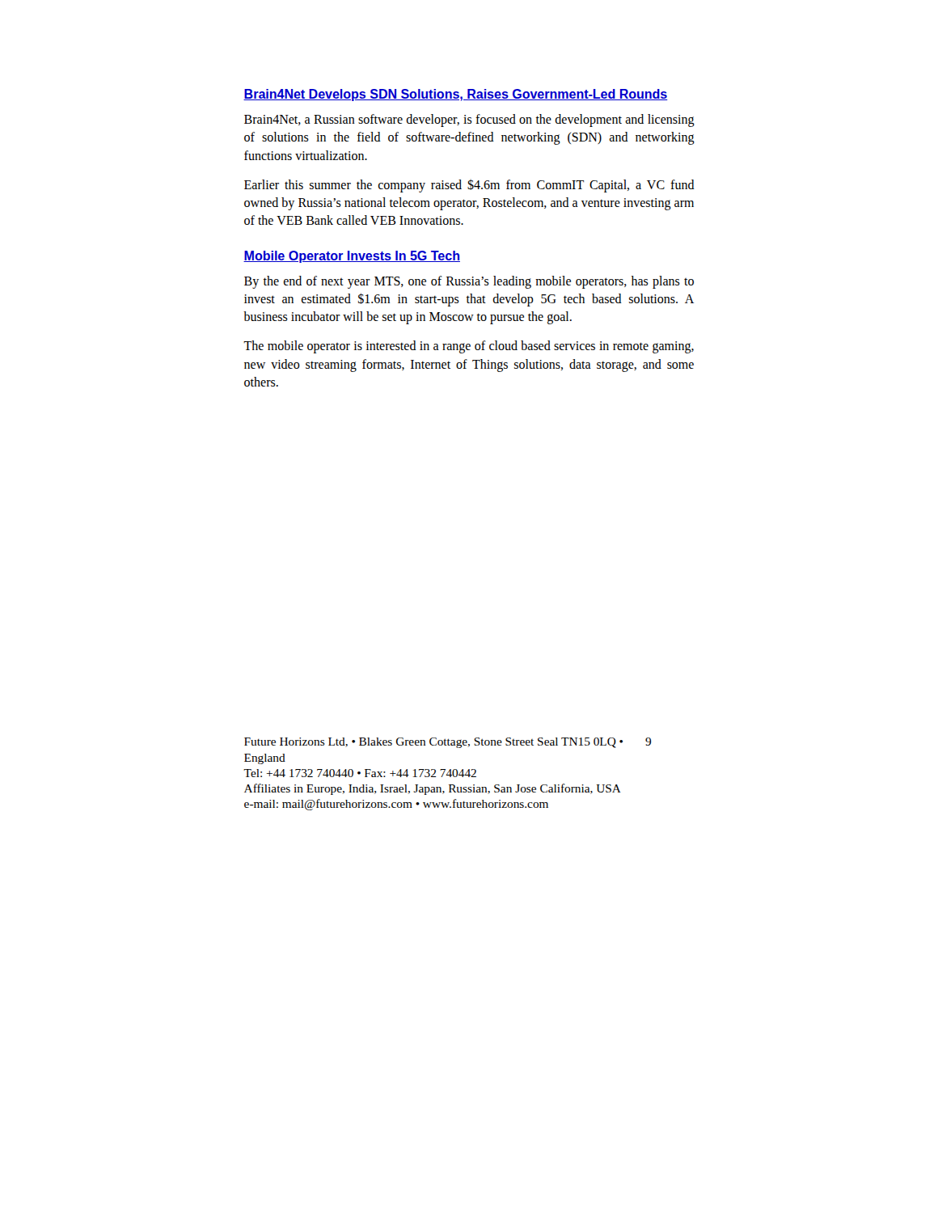Brain4Net Develops SDN Solutions, Raises Government-Led Rounds
Brain4Net, a Russian software developer, is focused on the development and licensing of solutions in the field of software-defined networking (SDN) and networking functions virtualization.
Earlier this summer the company raised $4.6m from CommIT Capital, a VC fund owned by Russia’s national telecom operator, Rostelecom, and a venture investing arm of the VEB Bank called VEB Innovations.
Mobile Operator Invests In 5G Tech
By the end of next year MTS, one of Russia’s leading mobile operators, has plans to invest an estimated $1.6m in start-ups that develop 5G tech based solutions. A business incubator will be set up in Moscow to pursue the goal.
The mobile operator is interested in a range of cloud based services in remote gaming, new video streaming formats, Internet of Things solutions, data storage, and some others.
9 Future Horizons Ltd, • Blakes Green Cottage, Stone Street Seal TN15 0LQ • England Tel: +44 1732 740440 • Fax: +44 1732 740442 Affiliates in Europe, India, Israel, Japan, Russian, San Jose California, USA e-mail: mail@futurehorizons.com • www.futurehorizons.com